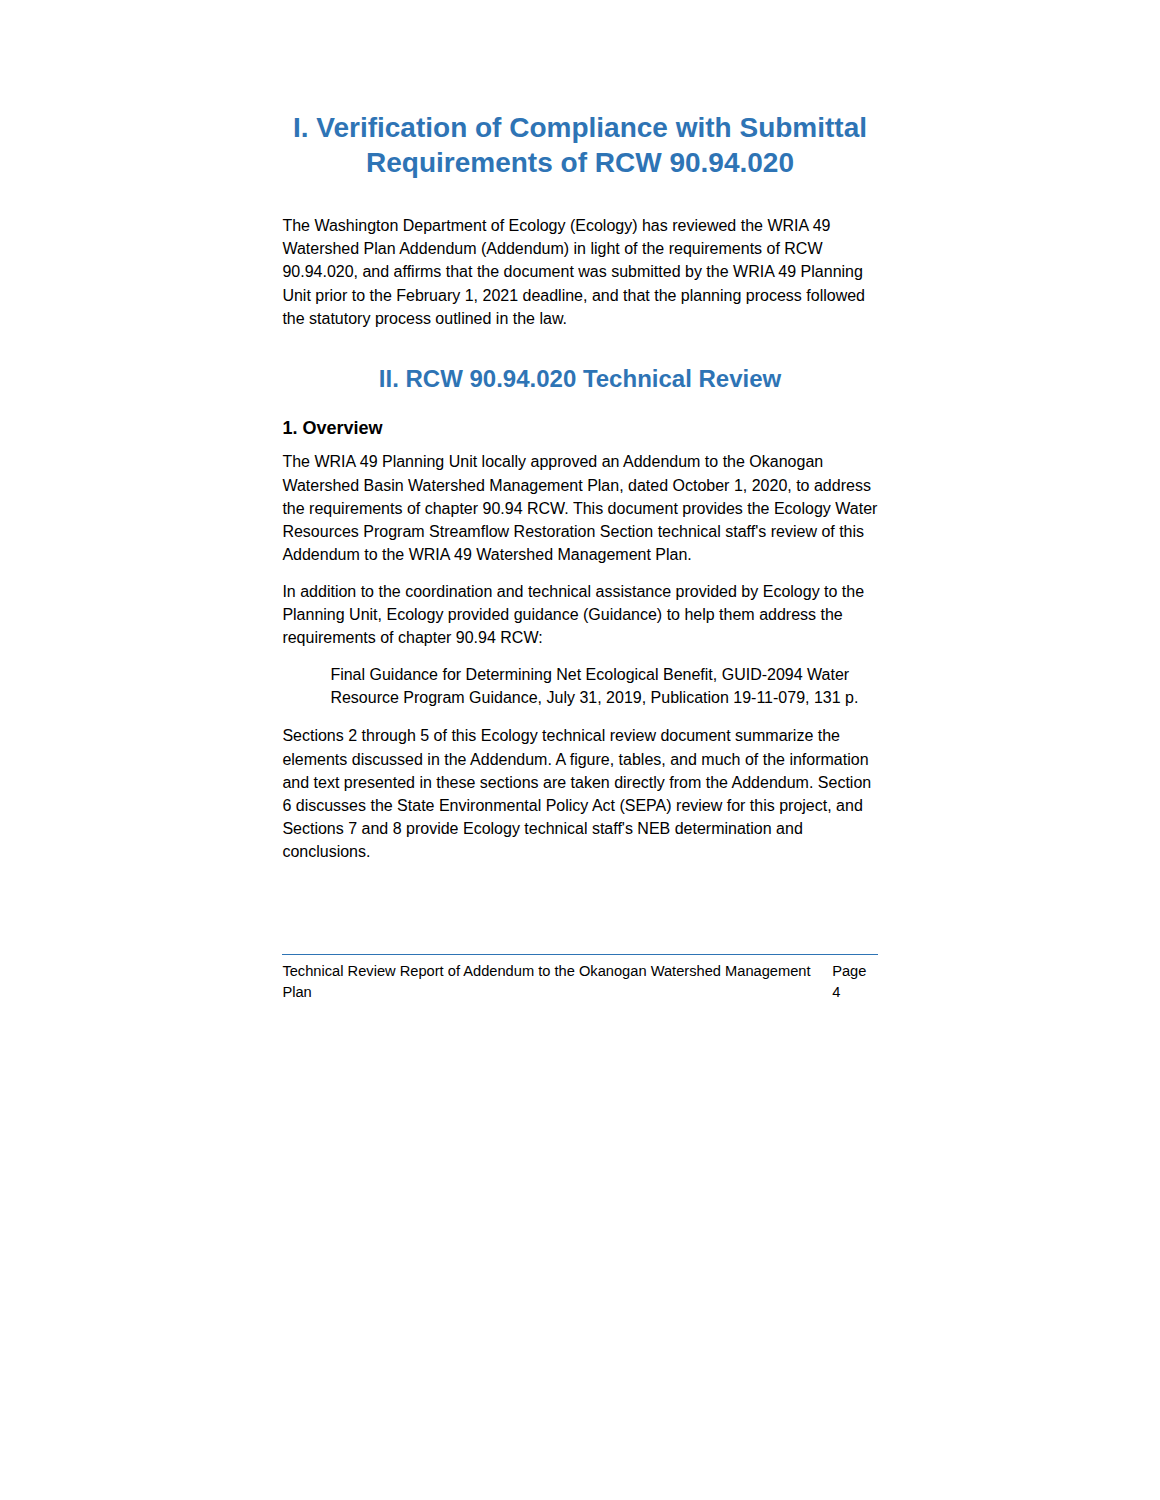I. Verification of Compliance with Submittal Requirements of RCW 90.94.020
The Washington Department of Ecology (Ecology) has reviewed the WRIA 49 Watershed Plan Addendum (Addendum) in light of the requirements of RCW 90.94.020, and affirms that the document was submitted by the WRIA 49 Planning Unit prior to the February 1, 2021 deadline, and that the planning process followed the statutory process outlined in the law.
II. RCW 90.94.020 Technical Review
1. Overview
The WRIA 49 Planning Unit locally approved an Addendum to the Okanogan Watershed Basin Watershed Management Plan, dated October 1, 2020, to address the requirements of chapter 90.94 RCW. This document provides the Ecology Water Resources Program Streamflow Restoration Section technical staff's review of this Addendum to the WRIA 49 Watershed Management Plan.
In addition to the coordination and technical assistance provided by Ecology to the Planning Unit, Ecology provided guidance (Guidance) to help them address the requirements of chapter 90.94 RCW:
Final Guidance for Determining Net Ecological Benefit, GUID-2094 Water Resource Program Guidance, July 31, 2019, Publication 19-11-079, 131 p.
Sections 2 through 5 of this Ecology technical review document summarize the elements discussed in the Addendum. A figure, tables, and much of the information and text presented in these sections are taken directly from the Addendum. Section 6 discusses the State Environmental Policy Act (SEPA) review for this project, and Sections 7 and 8 provide Ecology technical staff's NEB determination and conclusions.
Technical Review Report of Addendum to the Okanogan Watershed Management Plan Page 4